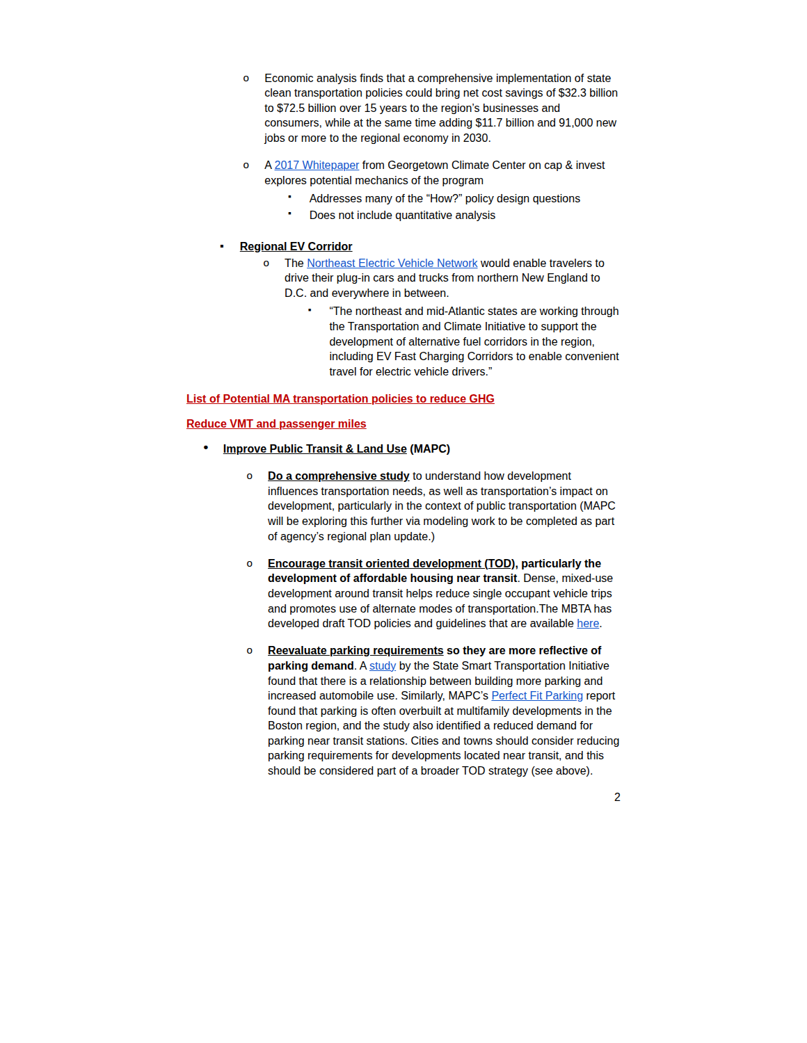Economic analysis finds that a comprehensive implementation of state clean transportation policies could bring net cost savings of $32.3 billion to $72.5 billion over 15 years to the region’s businesses and consumers, while at the same time adding $11.7 billion and 91,000 new jobs or more to the regional economy in 2030.
A 2017 Whitepaper from Georgetown Climate Center on cap & invest explores potential mechanics of the program
Addresses many of the “How?” policy design questions
Does not include quantitative analysis
Regional EV Corridor
The Northeast Electric Vehicle Network would enable travelers to drive their plug-in cars and trucks from northern New England to D.C. and everywhere in between.
“The northeast and mid-Atlantic states are working through the Transportation and Climate Initiative to support the development of alternative fuel corridors in the region, including EV Fast Charging Corridors to enable convenient travel for electric vehicle drivers.”
List of Potential MA transportation policies to reduce GHG
Reduce VMT and passenger miles
Improve Public Transit & Land Use (MAPC)
Do a comprehensive study to understand how development influences transportation needs, as well as transportation’s impact on development, particularly in the context of public transportation (MAPC will be exploring this further via modeling work to be completed as part of agency’s regional plan update.)
Encourage transit oriented development (TOD), particularly the development of affordable housing near transit. Dense, mixed-use development around transit helps reduce single occupant vehicle trips and promotes use of alternate modes of transportation.The MBTA has developed draft TOD policies and guidelines that are available here.
Reevaluate parking requirements so they are more reflective of parking demand. A study by the State Smart Transportation Initiative found that there is a relationship between building more parking and increased automobile use. Similarly, MAPC’s Perfect Fit Parking report found that parking is often overbuilt at multifamily developments in the Boston region, and the study also identified a reduced demand for parking near transit stations. Cities and towns should consider reducing parking requirements for developments located near transit, and this should be considered part of a broader TOD strategy (see above).
2